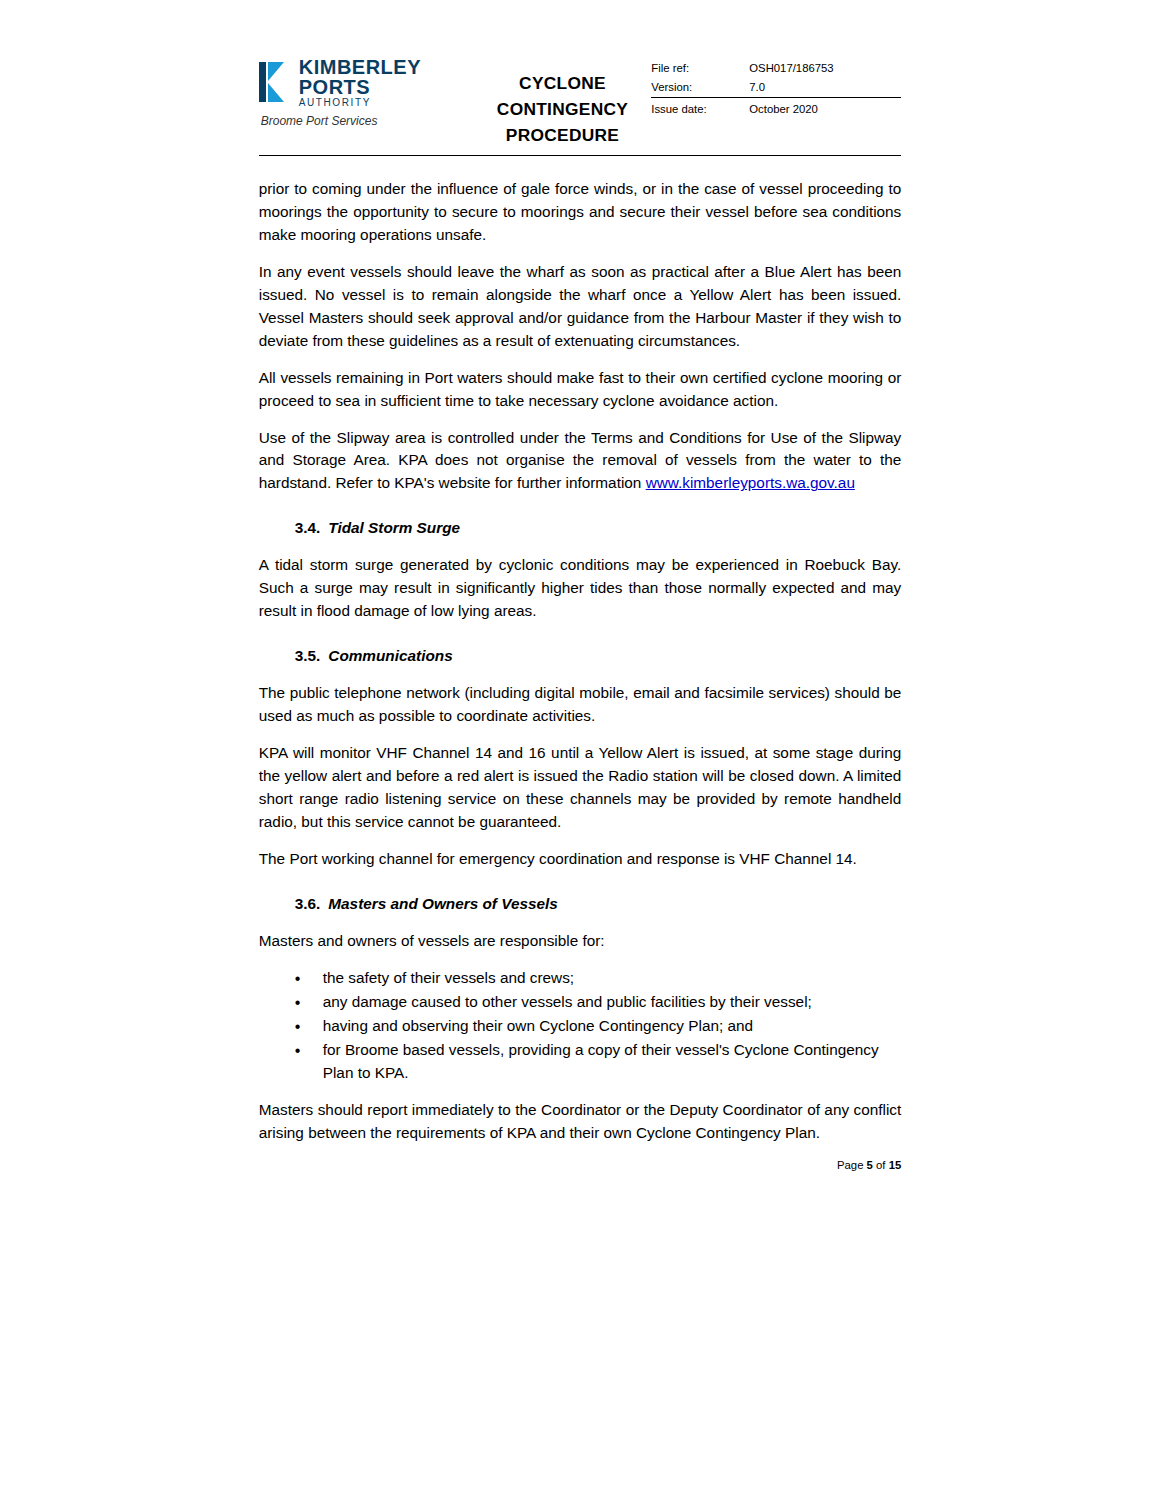KIMBERLEY PORTS AUTHORITY
Broome Port Services
CYCLONE CONTINGENCY PROCEDURE
| File ref: | OSH017/186753 |
| Version: | 7.0 |
| Issue date: | October 2020 |
prior to coming under the influence of gale force winds, or in the case of vessel proceeding to moorings the opportunity to secure to moorings and secure their vessel before sea conditions make mooring operations unsafe.
In any event vessels should leave the wharf as soon as practical after a Blue Alert has been issued. No vessel is to remain alongside the wharf once a Yellow Alert has been issued. Vessel Masters should seek approval and/or guidance from the Harbour Master if they wish to deviate from these guidelines as a result of extenuating circumstances.
All vessels remaining in Port waters should make fast to their own certified cyclone mooring or proceed to sea in sufficient time to take necessary cyclone avoidance action.
Use of the Slipway area is controlled under the Terms and Conditions for Use of the Slipway and Storage Area. KPA does not organise the removal of vessels from the water to the hardstand. Refer to KPA's website for further information www.kimberleyports.wa.gov.au
3.4. Tidal Storm Surge
A tidal storm surge generated by cyclonic conditions may be experienced in Roebuck Bay. Such a surge may result in significantly higher tides than those normally expected and may result in flood damage of low lying areas.
3.5. Communications
The public telephone network (including digital mobile, email and facsimile services) should be used as much as possible to coordinate activities.
KPA will monitor VHF Channel 14 and 16 until a Yellow Alert is issued, at some stage during the yellow alert and before a red alert is issued the Radio station will be closed down. A limited short range radio listening service on these channels may be provided by remote handheld radio, but this service cannot be guaranteed.
The Port working channel for emergency coordination and response is VHF Channel 14.
3.6. Masters and Owners of Vessels
Masters and owners of vessels are responsible for:
the safety of their vessels and crews;
any damage caused to other vessels and public facilities by their vessel;
having and observing their own Cyclone Contingency Plan; and
for Broome based vessels, providing a copy of their vessel's Cyclone Contingency Plan to KPA.
Masters should report immediately to the Coordinator or the Deputy Coordinator of any conflict arising between the requirements of KPA and their own Cyclone Contingency Plan.
Page 5 of 15